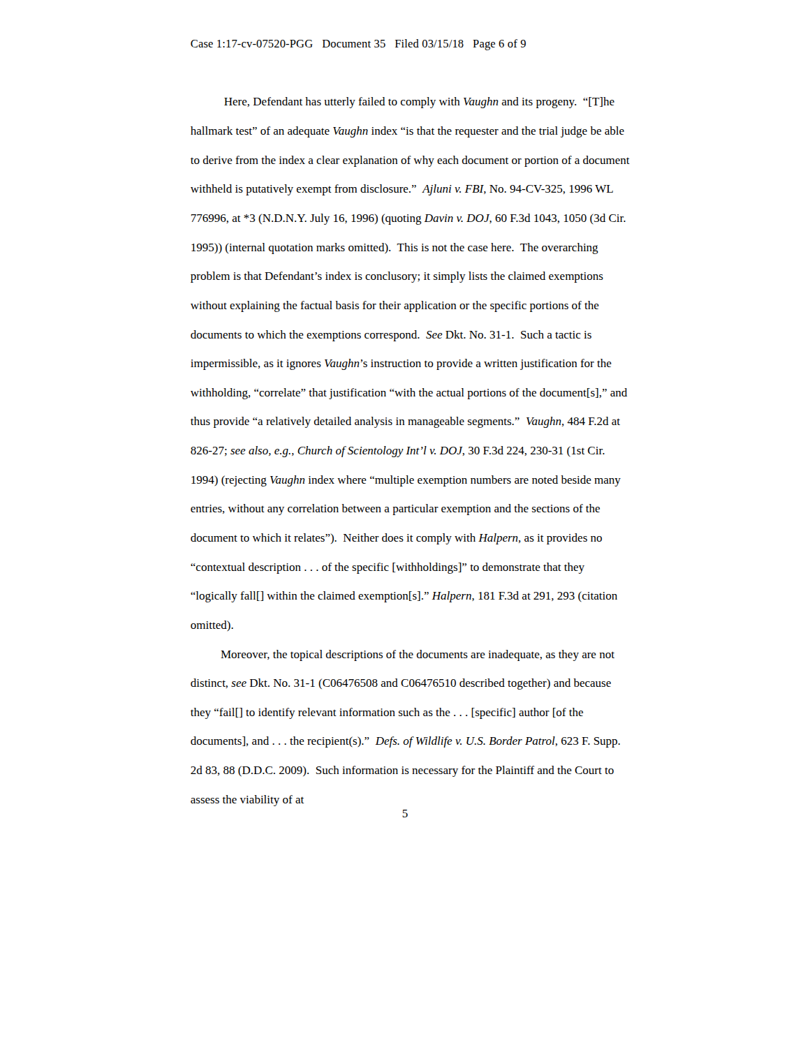Case 1:17-cv-07520-PGG Document 35 Filed 03/15/18 Page 6 of 9
Here, Defendant has utterly failed to comply with Vaughn and its progeny. “[T]he hallmark test” of an adequate Vaughn index “is that the requester and the trial judge be able to derive from the index a clear explanation of why each document or portion of a document withheld is putatively exempt from disclosure.” Ajluni v. FBI, No. 94-CV-325, 1996 WL 776996, at *3 (N.D.N.Y. July 16, 1996) (quoting Davin v. DOJ, 60 F.3d 1043, 1050 (3d Cir. 1995)) (internal quotation marks omitted). This is not the case here. The overarching problem is that Defendant’s index is conclusory; it simply lists the claimed exemptions without explaining the factual basis for their application or the specific portions of the documents to which the exemptions correspond. See Dkt. No. 31-1. Such a tactic is impermissible, as it ignores Vaughn’s instruction to provide a written justification for the withholding, “correlate” that justification “with the actual portions of the document[s],” and thus provide “a relatively detailed analysis in manageable segments.” Vaughn, 484 F.2d at 826-27; see also, e.g., Church of Scientology Int’l v. DOJ, 30 F.3d 224, 230-31 (1st Cir. 1994) (rejecting Vaughn index where “multiple exemption numbers are noted beside many entries, without any correlation between a particular exemption and the sections of the document to which it relates”). Neither does it comply with Halpern, as it provides no “contextual description . . . of the specific [withholdings]” to demonstrate that they “logically fall[] within the claimed exemption[s].” Halpern, 181 F.3d at 291, 293 (citation omitted).
Moreover, the topical descriptions of the documents are inadequate, as they are not distinct, see Dkt. No. 31-1 (C06476508 and C06476510 described together) and because they “fail[] to identify relevant information such as the . . . [specific] author [of the documents], and . . . the recipient(s).” Defs. of Wildlife v. U.S. Border Patrol, 623 F. Supp. 2d 83, 88 (D.D.C. 2009). Such information is necessary for the Plaintiff and the Court to assess the viability of at
5